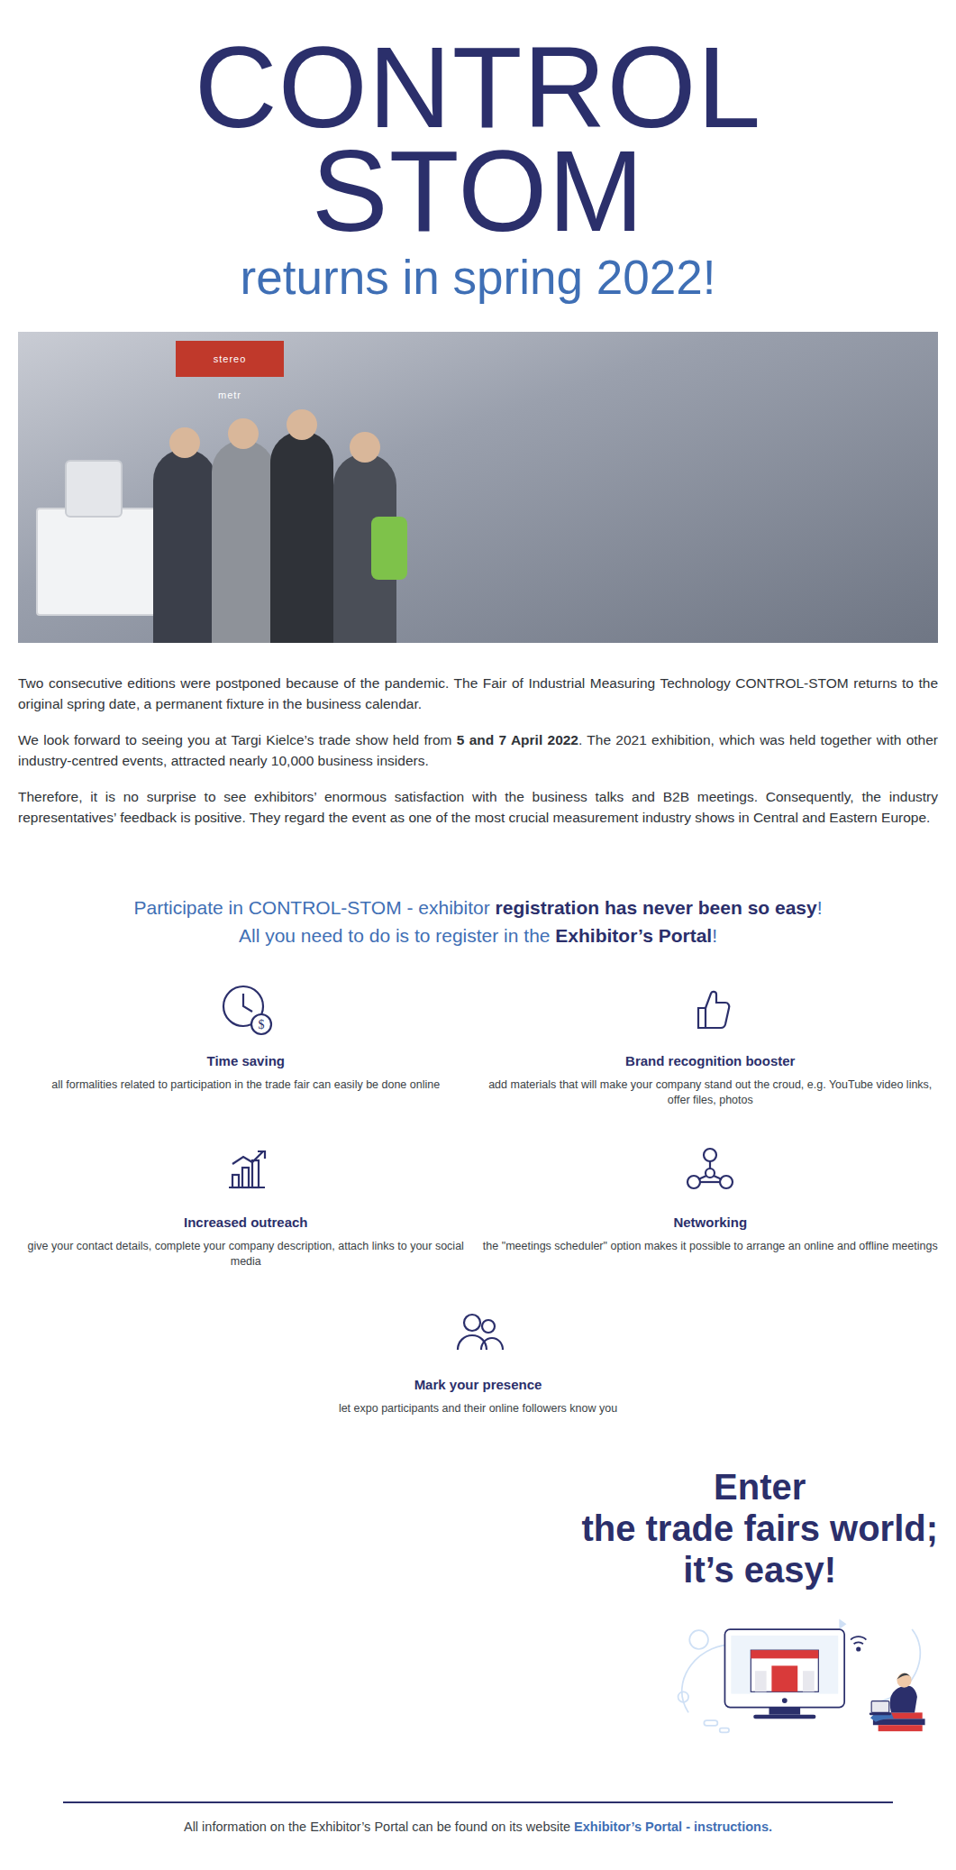Control Stom
returns in spring 2022!
stereo
metr
Two consecutive editions were postponed because of the pandemic. The Fair of Industrial Measuring Technology CONTROL-STOM returns to the original spring date, a permanent fixture in the business calendar.
We look forward to seeing you at Targi Kielce’s trade show held from 5 and 7 April 2022. The 2021 exhibition, which was held together with other industry-centred events, attracted nearly 10,000 business insiders.
Therefore, it is no surprise to see exhibitors’ enormous satisfaction with the business talks and B2B meetings. Consequently, the industry representatives’ feedback is positive. They regard the event as one of the most crucial measurement industry shows in Central and Eastern Europe.
Participate in CONTROL-STOM - exhibitor registration has never been so easy!
All you need to do is to register in the Exhibitor’s Portal!
$
Time saving
all formalities related to participation in the trade fair can easily be done online
Brand recognition booster
add materials that will make your company stand out the croud, e.g. YouTube video links, offer files, photos
Increased outreach
give your contact details, complete your company description, attach links to your social media
Networking
the "meetings scheduler" option makes it possible to arrange an online and offline meetings
Mark your presence
let expo participants and their online followers know you
Enter
the trade fairs world;
it’s easy!
All information on the Exhibitor’s Portal can be found on its website Exhibitor’s Portal - instructions.